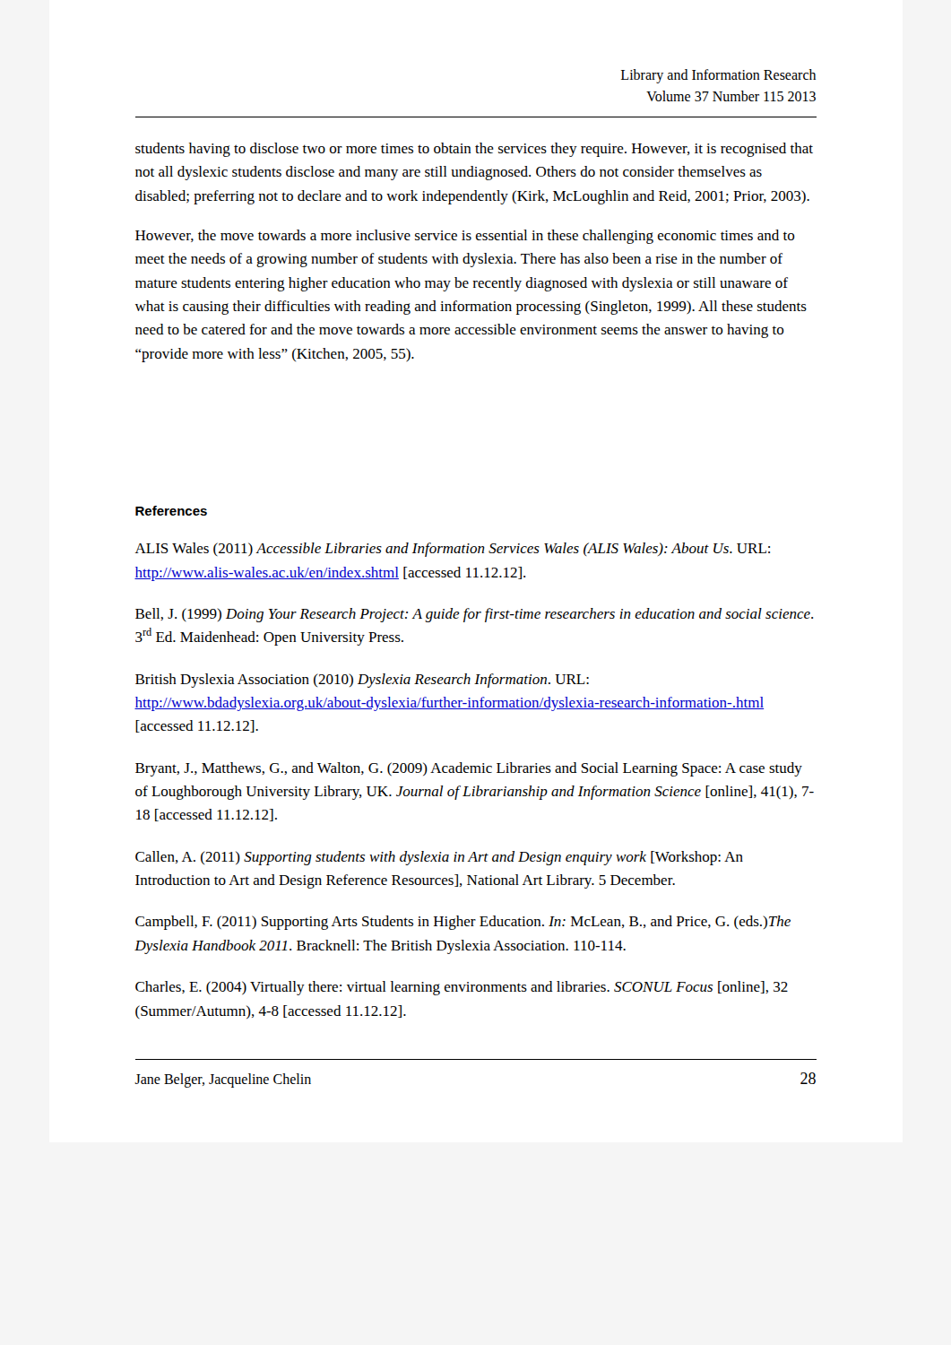Library and Information Research
Volume 37 Number 115 2013
students having to disclose two or more times to obtain the services they require. However, it is recognised that not all dyslexic students disclose and many are still undiagnosed. Others do not consider themselves as disabled; preferring not to declare and to work independently (Kirk, McLoughlin and Reid, 2001; Prior, 2003).
However, the move towards a more inclusive service is essential in these challenging economic times and to meet the needs of a growing number of students with dyslexia. There has also been a rise in the number of mature students entering higher education who may be recently diagnosed with dyslexia or still unaware of what is causing their difficulties with reading and information processing (Singleton, 1999). All these students need to be catered for and the move towards a more accessible environment seems the answer to having to “provide more with less” (Kitchen, 2005, 55).
References
ALIS Wales (2011) Accessible Libraries and Information Services Wales (ALIS Wales): About Us. URL: http://www.alis-wales.ac.uk/en/index.shtml [accessed 11.12.12].
Bell, J. (1999) Doing Your Research Project: A guide for first-time researchers in education and social science. 3rd Ed. Maidenhead: Open University Press.
British Dyslexia Association (2010) Dyslexia Research Information. URL: http://www.bdadyslexia.org.uk/about-dyslexia/further-information/dyslexia-research-information-.html [accessed 11.12.12].
Bryant, J., Matthews, G., and Walton, G. (2009) Academic Libraries and Social Learning Space: A case study of Loughborough University Library, UK. Journal of Librarianship and Information Science [online], 41(1), 7-18 [accessed 11.12.12].
Callen, A. (2011) Supporting students with dyslexia in Art and Design enquiry work [Workshop: An Introduction to Art and Design Reference Resources], National Art Library. 5 December.
Campbell, F. (2011) Supporting Arts Students in Higher Education. In: McLean, B., and Price, G. (eds.)The Dyslexia Handbook 2011. Bracknell: The British Dyslexia Association. 110-114.
Charles, E. (2004) Virtually there: virtual learning environments and libraries. SCONUL Focus [online], 32 (Summer/Autumn), 4-8 [accessed 11.12.12].
Jane Belger, Jacqueline Chelin 28